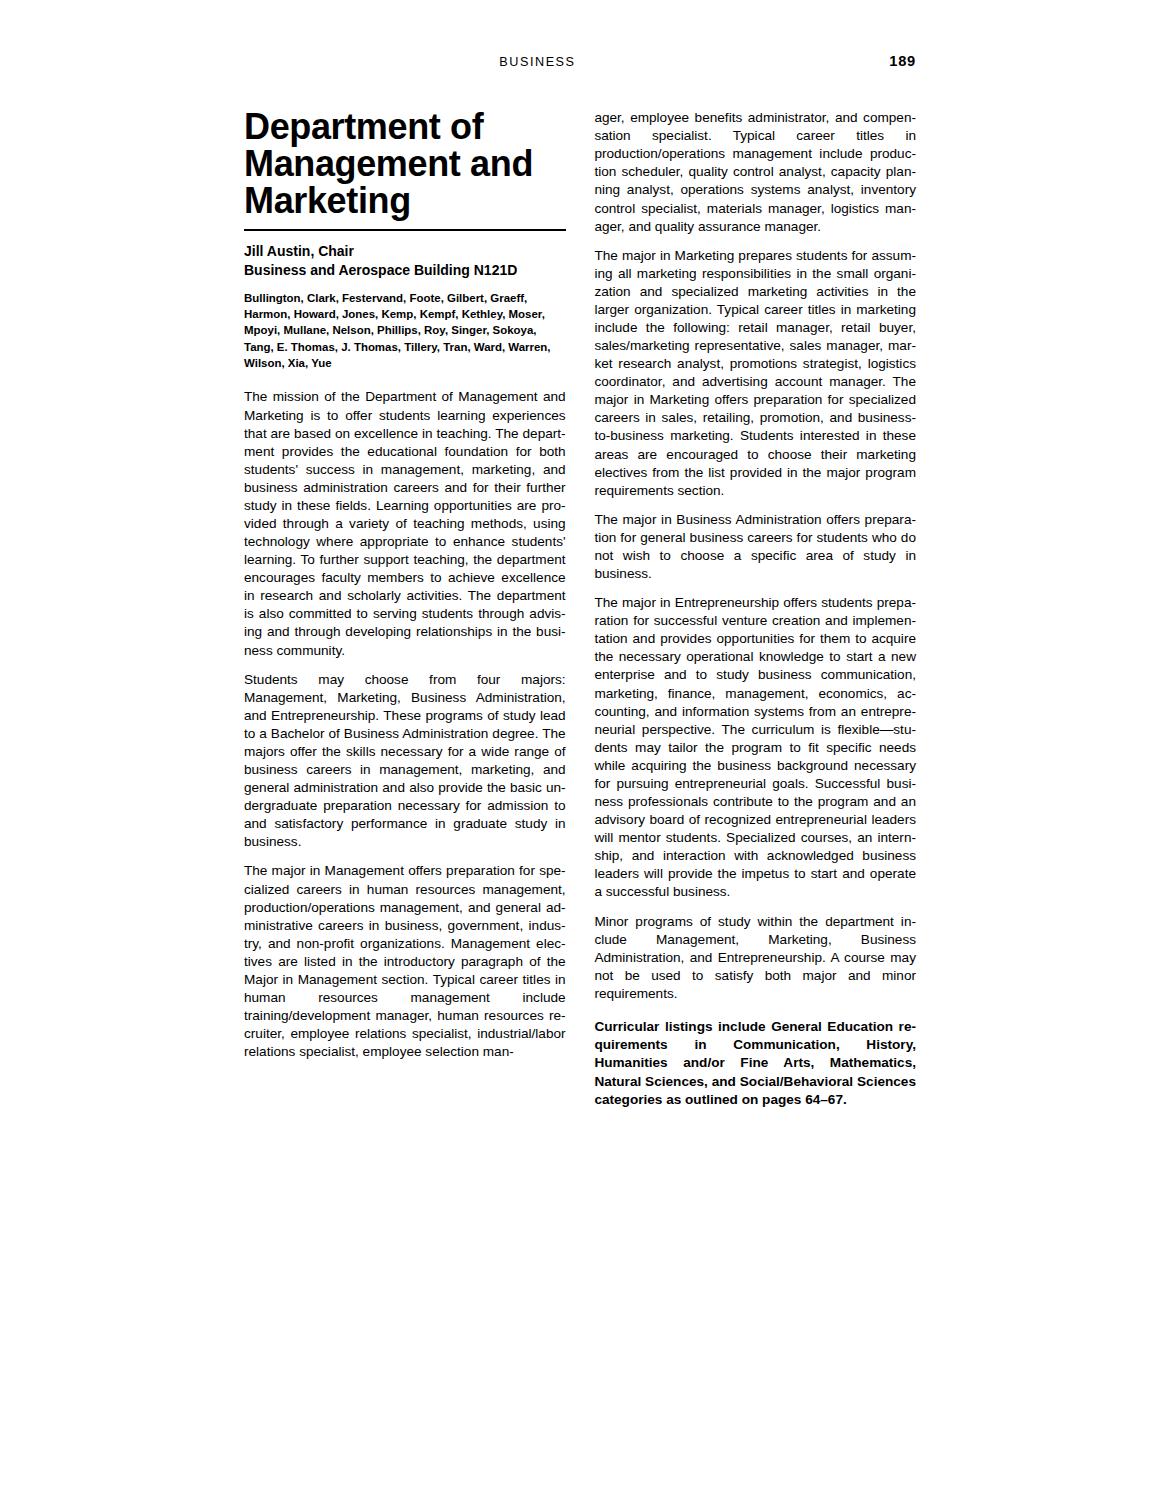BUSINESS 189
Department of Management and Marketing
Jill Austin, Chair
Business and Aerospace Building N121D
Bullington, Clark, Festervand, Foote, Gilbert, Graeff, Harmon, Howard, Jones, Kemp, Kempf, Kethley, Moser, Mpoyi, Mullane, Nelson, Phillips, Roy, Singer, Sokoya, Tang, E. Thomas, J. Thomas, Tillery, Tran, Ward, Warren, Wilson, Xia, Yue
The mission of the Department of Management and Marketing is to offer students learning experiences that are based on excellence in teaching. The department provides the educational foundation for both students' success in management, marketing, and business administration careers and for their further study in these fields. Learning opportunities are provided through a variety of teaching methods, using technology where appropriate to enhance students' learning. To further support teaching, the department encourages faculty members to achieve excellence in research and scholarly activities. The department is also committed to serving students through advising and through developing relationships in the business community.
Students may choose from four majors: Management, Marketing, Business Administration, and Entrepreneurship. These programs of study lead to a Bachelor of Business Administration degree. The majors offer the skills necessary for a wide range of business careers in management, marketing, and general administration and also provide the basic undergraduate preparation necessary for admission to and satisfactory performance in graduate study in business.
The major in Management offers preparation for specialized careers in human resources management, production/operations management, and general administrative careers in business, government, industry, and non-profit organizations. Management electives are listed in the introductory paragraph of the Major in Management section. Typical career titles in human resources management include training/development manager, human resources recruiter, employee relations specialist, industrial/labor relations specialist, employee selection man-
ager, employee benefits administrator, and compensation specialist. Typical career titles in production/operations management include production scheduler, quality control analyst, capacity planning analyst, operations systems analyst, inventory control specialist, materials manager, logistics manager, and quality assurance manager.
The major in Marketing prepares students for assuming all marketing responsibilities in the small organization and specialized marketing activities in the larger organization. Typical career titles in marketing include the following: retail manager, retail buyer, sales/marketing representative, sales manager, market research analyst, promotions strategist, logistics coordinator, and advertising account manager. The major in Marketing offers preparation for specialized careers in sales, retailing, promotion, and business-to-business marketing. Students interested in these areas are encouraged to choose their marketing electives from the list provided in the major program requirements section.
The major in Business Administration offers preparation for general business careers for students who do not wish to choose a specific area of study in business.
The major in Entrepreneurship offers students preparation for successful venture creation and implementation and provides opportunities for them to acquire the necessary operational knowledge to start a new enterprise and to study business communication, marketing, finance, management, economics, accounting, and information systems from an entrepreneurial perspective. The curriculum is flexible—students may tailor the program to fit specific needs while acquiring the business background necessary for pursuing entrepreneurial goals. Successful business professionals contribute to the program and an advisory board of recognized entrepreneurial leaders will mentor students. Specialized courses, an internship, and interaction with acknowledged business leaders will provide the impetus to start and operate a successful business.
Minor programs of study within the department include Management, Marketing, Business Administration, and Entrepreneurship. A course may not be used to satisfy both major and minor requirements.
Curricular listings include General Education requirements in Communication, History, Humanities and/or Fine Arts, Mathematics, Natural Sciences, and Social/Behavioral Sciences categories as outlined on pages 64–67.